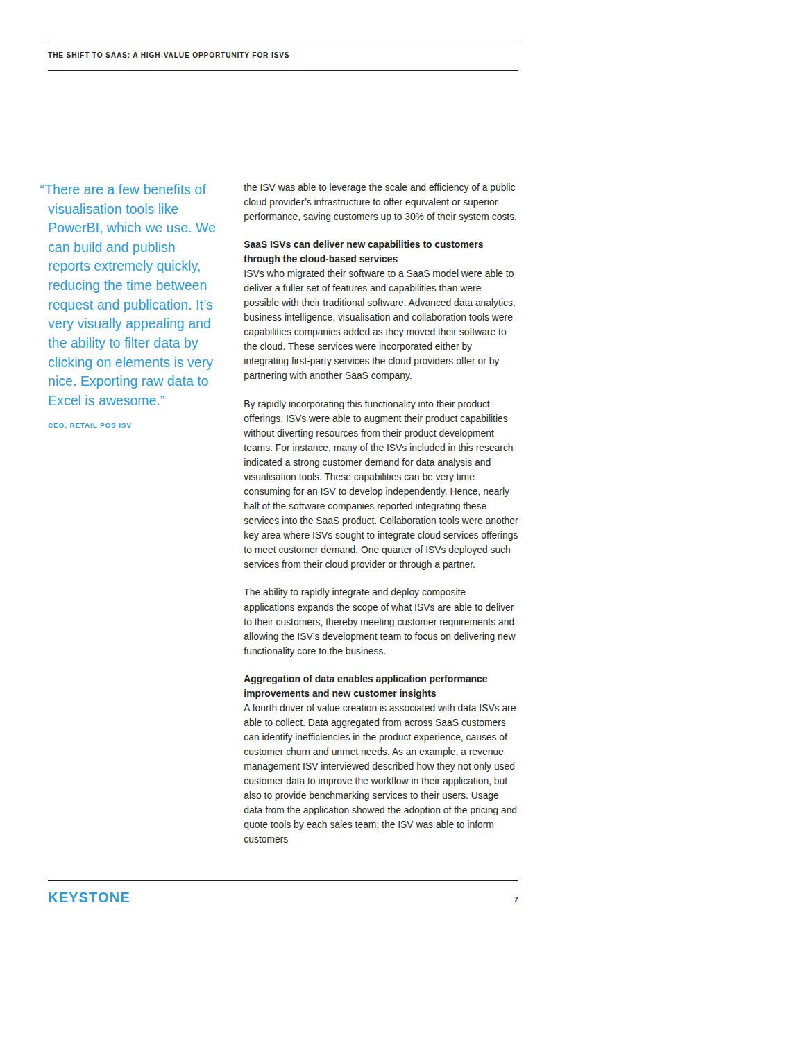The Shift to SaaS: A High-Value Opportunity for ISVs
“There are a few benefits of visualisation tools like PowerBI, which we use. We can build and publish reports extremely quickly, reducing the time between request and publication. It’s very visually appealing and the ability to filter data by clicking on elements is very nice. Exporting raw data to Excel is awesome.”
CEO, Retail POS ISV
the ISV was able to leverage the scale and efficiency of a public cloud provider’s infrastructure to offer equivalent or superior performance, saving customers up to 30% of their system costs.
SaaS ISVs can deliver new capabilities to customers through the cloud-based services
ISVs who migrated their software to a SaaS model were able to deliver a fuller set of features and capabilities than were possible with their traditional software. Advanced data analytics, business intelligence, visualisation and collaboration tools were capabilities companies added as they moved their software to the cloud. These services were incorporated either by integrating first-party services the cloud providers offer or by partnering with another SaaS company.
By rapidly incorporating this functionality into their product offerings, ISVs were able to augment their product capabilities without diverting resources from their product development teams. For instance, many of the ISVs included in this research indicated a strong customer demand for data analysis and visualisation tools. These capabilities can be very time consuming for an ISV to develop independently. Hence, nearly half of the software companies reported integrating these services into the SaaS product. Collaboration tools were another key area where ISVs sought to integrate cloud services offerings to meet customer demand. One quarter of ISVs deployed such services from their cloud provider or through a partner.
The ability to rapidly integrate and deploy composite applications expands the scope of what ISVs are able to deliver to their customers, thereby meeting customer requirements and allowing the ISV’s development team to focus on delivering new functionality core to the business.
Aggregation of data enables application performance improvements and new customer insights
A fourth driver of value creation is associated with data ISVs are able to collect. Data aggregated from across SaaS customers can identify inefficiencies in the product experience, causes of customer churn and unmet needs. As an example, a revenue management ISV interviewed described how they not only used customer data to improve the workflow in their application, but also to provide benchmarking services to their users. Usage data from the application showed the adoption of the pricing and quote tools by each sales team; the ISV was able to inform customers
KEYSTONE
7